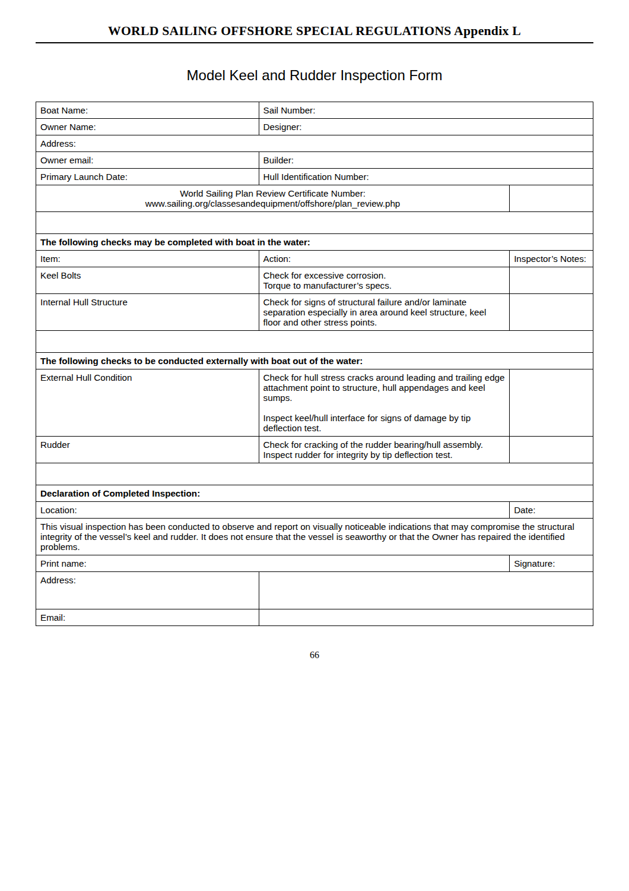WORLD SAILING OFFSHORE SPECIAL REGULATIONS Appendix L
Model Keel and Rudder Inspection Form
| Boat Name: | Sail Number: |
| Owner Name: | Designer: |
| Address: |
| Owner email: | Builder: |
| Primary Launch Date: | Hull Identification Number: |
| World Sailing Plan Review Certificate Number: www.sailing.org/classesandequipment/offshore/plan_review.php | |
| The following checks may be completed with boat in the water: |
| Item: | Action: | Inspector’s Notes: |
| Keel Bolts | Check for excessive corrosion. Torque to manufacturer’s specs. | |
| Internal Hull Structure | Check for signs of structural failure and/or laminate separation especially in area around keel structure, keel floor and other stress points. | |
| The following checks to be conducted externally with boat out of the water: |
| External Hull Condition | Check for hull stress cracks around leading and trailing edge attachment point to structure, hull appendages and keel sumps. Inspect keel/hull interface for signs of damage by tip deflection test. | |
| Rudder | Check for cracking of the rudder bearing/hull assembly. Inspect rudder for integrity by tip deflection test. | |
| Declaration of Completed Inspection: |
| Location: | Date: |
| This visual inspection has been conducted to observe and report on visually noticeable indications that may compromise the structural integrity of the vessel’s keel and rudder. It does not ensure that the vessel is seaworthy or that the Owner has repaired the identified problems. |
| Print name: | Signature: |
| Address: | |
| Email: | |
66